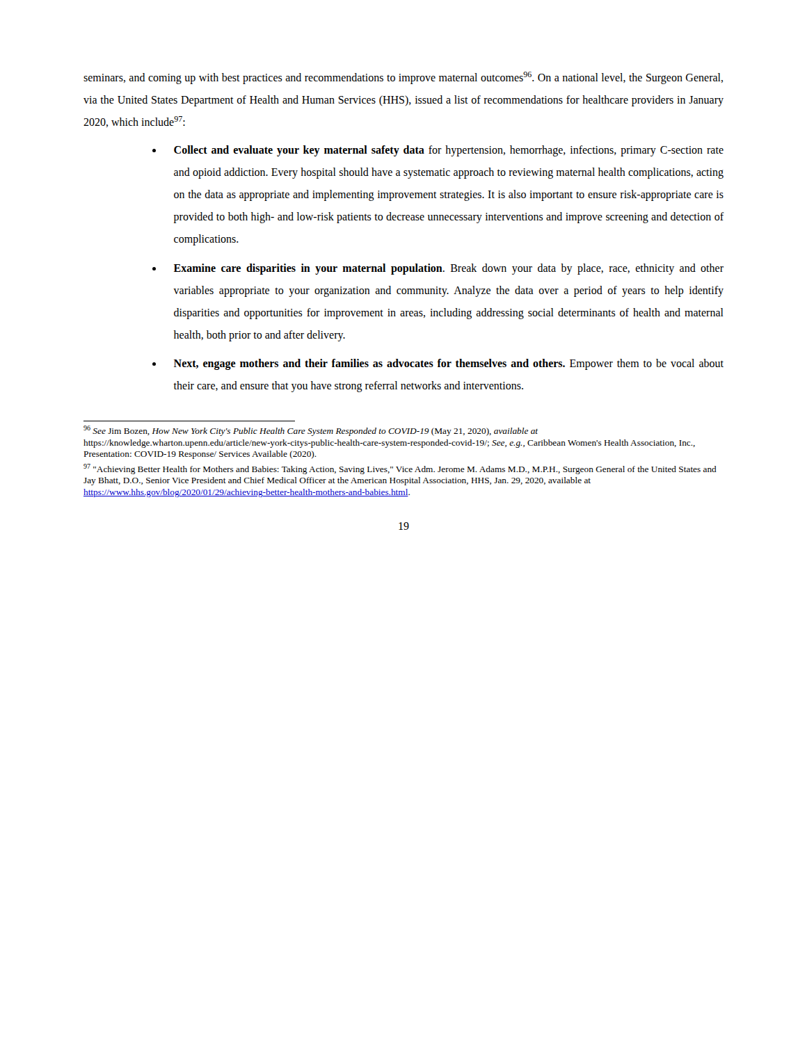seminars, and coming up with best practices and recommendations to improve maternal outcomes96. On a national level, the Surgeon General, via the United States Department of Health and Human Services (HHS), issued a list of recommendations for healthcare providers in January 2020, which include97:
Collect and evaluate your key maternal safety data for hypertension, hemorrhage, infections, primary C-section rate and opioid addiction. Every hospital should have a systematic approach to reviewing maternal health complications, acting on the data as appropriate and implementing improvement strategies. It is also important to ensure risk-appropriate care is provided to both high- and low-risk patients to decrease unnecessary interventions and improve screening and detection of complications.
Examine care disparities in your maternal population. Break down your data by place, race, ethnicity and other variables appropriate to your organization and community. Analyze the data over a period of years to help identify disparities and opportunities for improvement in areas, including addressing social determinants of health and maternal health, both prior to and after delivery.
Next, engage mothers and their families as advocates for themselves and others. Empower them to be vocal about their care, and ensure that you have strong referral networks and interventions.
96 See Jim Bozen, How New York City's Public Health Care System Responded to COVID-19 (May 21, 2020), available at https://knowledge.wharton.upenn.edu/article/new-york-citys-public-health-care-system-responded-covid-19/; See, e.g., Caribbean Women's Health Association, Inc., Presentation: COVID-19 Response/ Services Available (2020).
97 "Achieving Better Health for Mothers and Babies: Taking Action, Saving Lives," Vice Adm. Jerome M. Adams M.D., M.P.H., Surgeon General of the United States and Jay Bhatt, D.O., Senior Vice President and Chief Medical Officer at the American Hospital Association, HHS, Jan. 29, 2020, available at https://www.hhs.gov/blog/2020/01/29/achieving-better-health-mothers-and-babies.html.
19